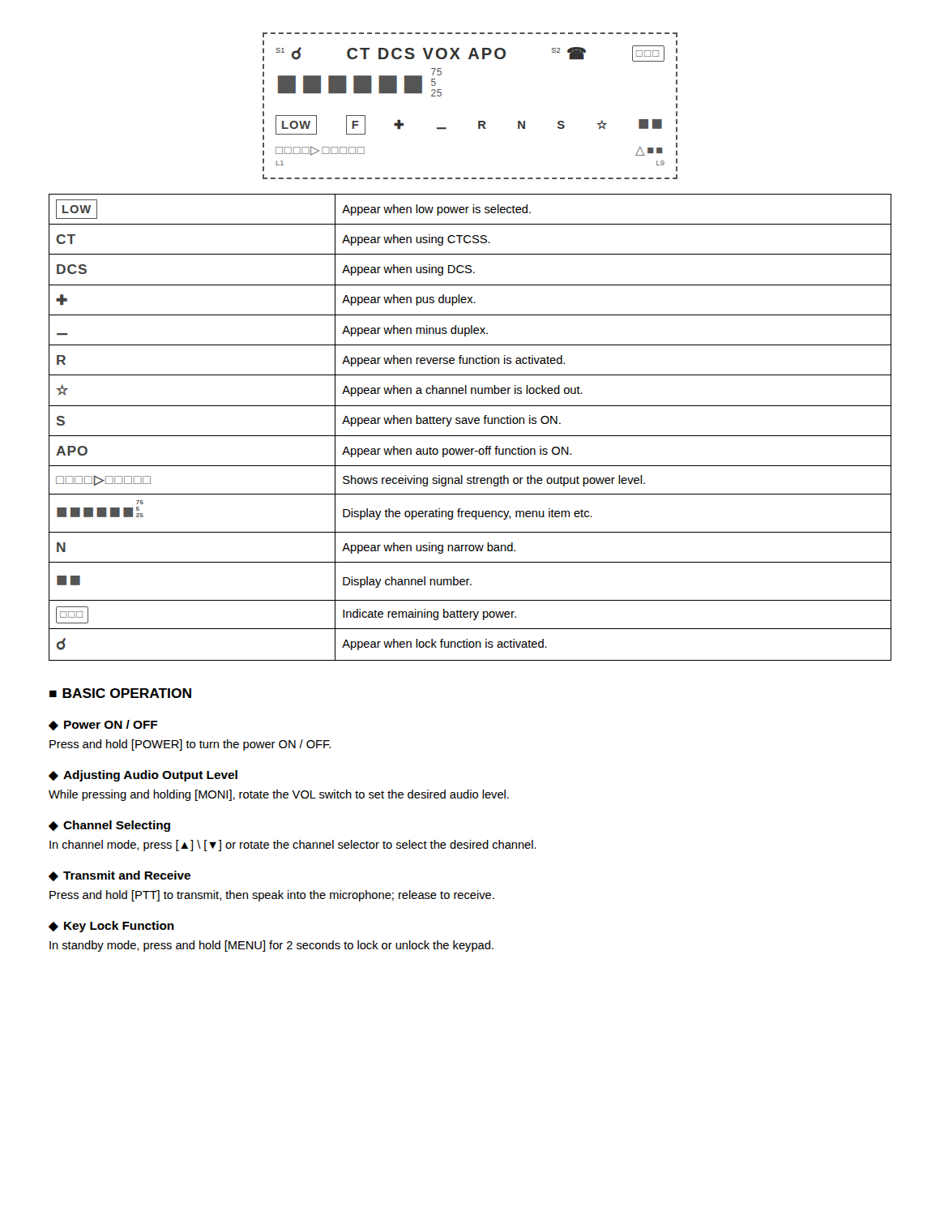S1 ☌ CT DCS VOX APO S2 ☎ □□□
■■■■■■75
5
25
LOW F ✚ ⚊ R N S ☆ ■■
□□□□▷□□□□□ △■■
L1 L9
| LOW | Appear when low power is selected. |
| CT | Appear when using CTCSS. |
| DCS | Appear when using DCS. |
| ✚ | Appear when pus duplex. |
| ⚊ | Appear when minus duplex. |
| R | Appear when reverse function is activated. |
| ☆ | Appear when a channel number is locked out. |
| S | Appear when battery save function is ON. |
| APO | Appear when auto power-off function is ON. |
| □□□□▷□□□□□ | Shows receiving signal strength or the output power level. |
| ■■■■■■ 75 5 25 | Display the operating frequency, menu item etc. |
| N | Appear when using narrow band. |
| ■■ | Display channel number. |
| □□□ | Indicate remaining battery power. |
| ☌ | Appear when lock function is activated. |
■BASIC OPERATION
◆Power ON / OFF
Press and hold [POWER] to turn the power ON / OFF.
◆Adjusting Audio Output Level
While pressing and holding [MONI], rotate the VOL switch to set the desired audio level.
◆Channel Selecting
In channel mode, press [▲] \ [▼] or rotate the channel selector to select the desired channel.
◆Transmit and Receive
Press and hold [PTT] to transmit, then speak into the microphone; release to receive.
◆Key Lock Function
In standby mode, press and hold [MENU] for 2 seconds to lock or unlock the keypad.